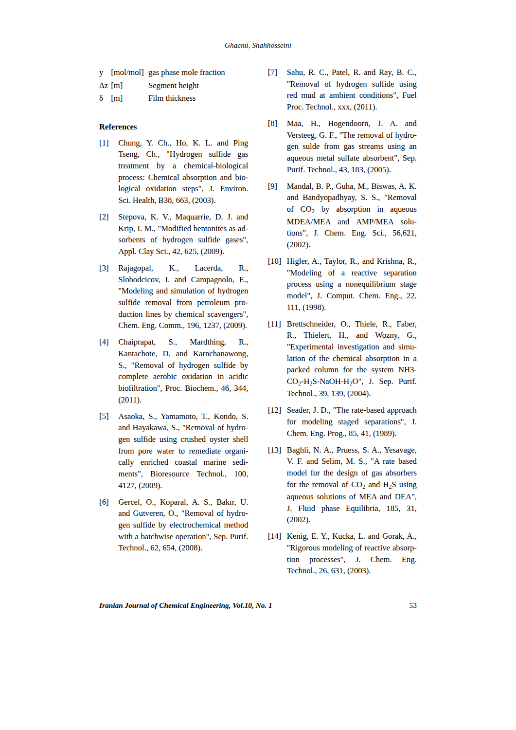Ghaemi, Shahhosseini
| y | [mol/mol] | gas phase mole fraction |
| Δz | [m] | Segment height |
| δ | [m] | Film thickness |
References
[1] Chung, Y. Ch., Ho, K. L. and Ping Tseng, Ch., "Hydrogen sulfide gas treatment by a chemical-biological process: Chemical absorption and biological oxidation steps", J. Environ. Sci. Health, B38, 663, (2003).
[2] Stepova, K. V., Maquarrie, D. J. and Krip, I. M., "Modified bentonites as adsorbents of hydrogen sulfide gases", Appl. Clay Sci., 42, 625, (2009).
[3] Rajagopal, K., Lacerda, R., Slobodcicov, I. and Campagnolo, E., "Modeling and simulation of hydrogen sulfide removal from petroleum production lines by chemical scavengers", Chem. Eng. Comm., 196, 1237, (2009).
[4] Chaiprapat, S., Mardthing, R., Kantachote, D. and Karnchanawong, S., "Removal of hydrogen sulfide by complete aerobic oxidation in acidic biofiltration", Proc. Biochem., 46, 344, (2011).
[5] Asaoka, S., Yamamoto, T., Kondo, S. and Hayakawa, S., "Removal of hydrogen sulfide using crushed oyster shell from pore water to remediate organically enriched coastal marine sediments", Bioresource Technol., 100, 4127, (2009).
[6] Gercel, O., Koparal, A. S., Bakır, U. and Gutveren, O., "Removal of hydrogen sulfide by electrochemical method with a batchwise operation", Sep. Purif. Technol., 62, 654, (2008).
[7] Sahu, R. C., Patel, R. and Ray, B. C., "Removal of hydrogen sulfide using red mud at ambient conditions", Fuel Proc. Technol., xxx, (2011).
[8] Maa, H., Hogendoorn, J. A. and Versteeg, G. F., "The removal of hydrogen sulde from gas streams using an aqueous metal sulfate absorbent", Sep. Purif. Technol., 43, 183, (2005).
[9] Mandal, B. P., Guha, M., Biswas, A. K. and Bandyopadhyay, S. S., "Removal of CO2 by absorption in aqueous MDEA/MEA and AMP/MEA solutions", J. Chem. Eng. Sci., 56,621, (2002).
[10] Higler, A., Taylor, R., and Krishna, R., "Modeling of a reactive separation process using a nonequilibrium stage model", J. Comput. Chem. Eng., 22, 111, (1998).
[11] Brettschneider, O., Thiele, R., Faber, R., Thielert, H., and Wozny, G., "Experimental investigation and simulation of the chemical absorption in a packed column for the system NH3-CO2-H2S-NaOH-H2O", J. Sep. Purif. Technol., 39, 139, (2004).
[12] Seader, J. D., "The rate-based approach for modeling staged separations", J. Chem. Eng. Prog., 85, 41, (1989).
[13] Baghli, N. A., Pruess, S. A., Yesavage, V. F. and Selim, M. S., "A rate based model for the design of gas absorbers for the removal of CO2 and H2S using aqueous solutions of MEA and DEA", J. Fluid phase Equilibria, 185, 31, (2002).
[14] Kenig, E. Y., Kucka, L. and Gorak, A., "Rigorous modeling of reactive absorption processes", J. Chem. Eng. Technol., 26, 631, (2003).
Iranian Journal of Chemical Engineering, Vol.10, No. 1 53